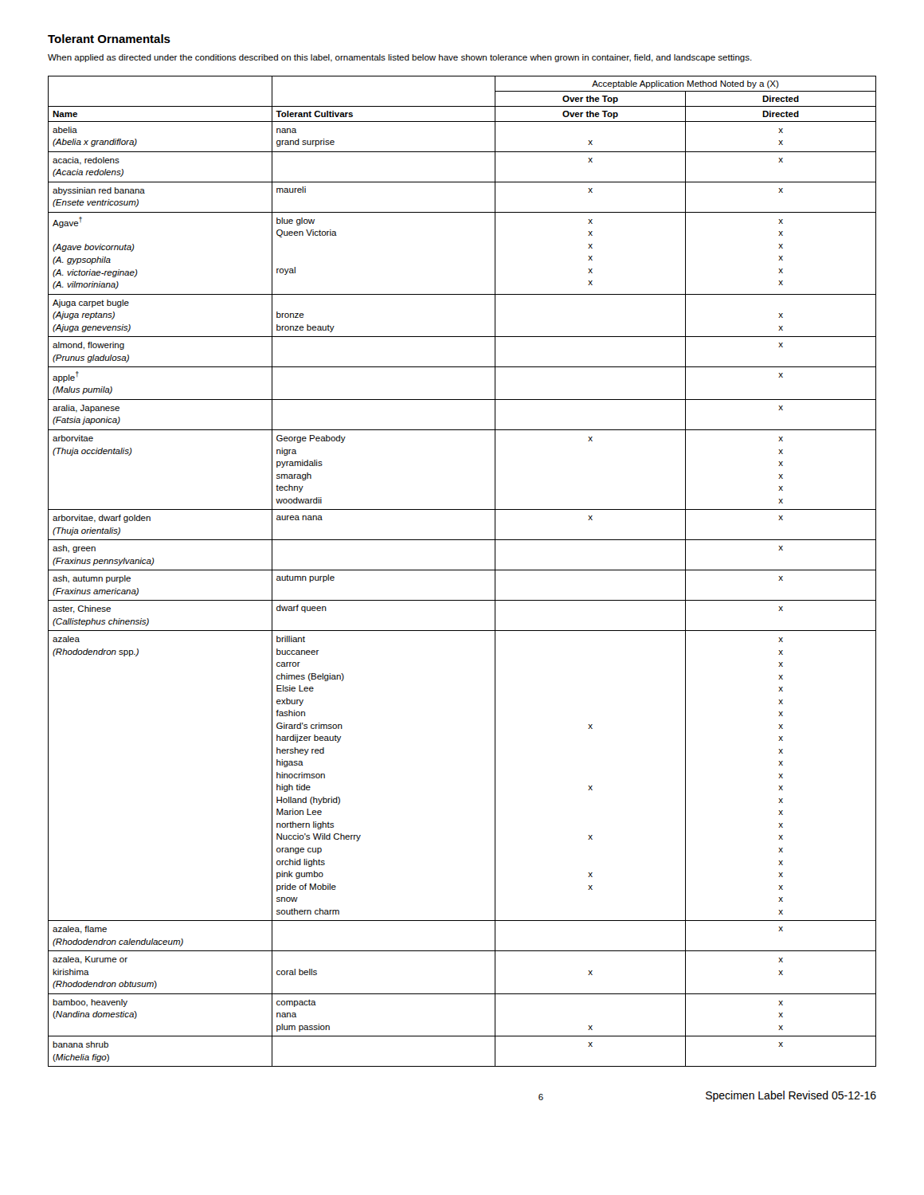Tolerant Ornamentals
When applied as directed under the conditions described on this label, ornamentals listed below have shown tolerance when grown in container, field, and landscape settings.
| | | Acceptable Application Method Noted by a (X) |
| --- | --- | --- |
| Over the Top | Directed |
| Name | Tolerant Cultivars | Over the Top | Directed |
| abelia (Abelia x grandiflora) | nana grand surprise | x | x x |
| acacia, redolens (Acacia redolens) | | x | x |
| abyssinian red banana (Ensete ventricosum) | maureli | x | x |
| Agave † (Agave bovicornuta) (A. gypsophila (A. victoriae-reginae) (A. vilmoriniana) | blue glow Queen Victoria royal | x x x x x x | x x x x x x |
| Ajuga carpet bugle (Ajuga reptans) (Ajuga genevensis) | bronze bronze beauty | | x x |
| almond, flowering (Prunus gladulosa) | | | x |
| apple † (Malus pumila) | | | x |
| aralia, Japanese (Fatsia japonica) | | | x |
| arborvitae (Thuja occidentalis) | George Peabody nigra pyramidalis smaragh techny woodwardii | x | x x x x x x |
| arborvitae, dwarf golden (Thuja orientalis) | aurea nana | x | x |
| ash, green (Fraxinus pennsylvanica) | | | x |
| ash, autumn purple (Fraxinus americana) | autumn purple | | x |
| aster, Chinese (Callistephus chinensis) | dwarf queen | | x |
| azalea (Rhododendron spp .) | brilliant buccaneer carror chimes (Belgian) Elsie Lee exbury fashion Girard's crimson hardijzer beauty hershey red higasa hinocrimson high tide Holland (hybrid) Marion Lee northern lights Nuccio's Wild Cherry orange cup orchid lights pink gumbo pride of Mobile snow southern charm | x x x x x | x x x x x x x x x x x x x x x x x x x x x x x |
| azalea, flame (Rhododendron calendulaceum) | | | x |
| azalea, Kurume or kirishima (Rhododendron obtusum ) | coral bells | x | x x |
| bamboo, heavenly ( Nandina domestica ) | compacta nana plum passion | x | x x x |
| banana shrub ( Michelia figo ) | | x | x |
6
Specimen Label Revised 05-12-16